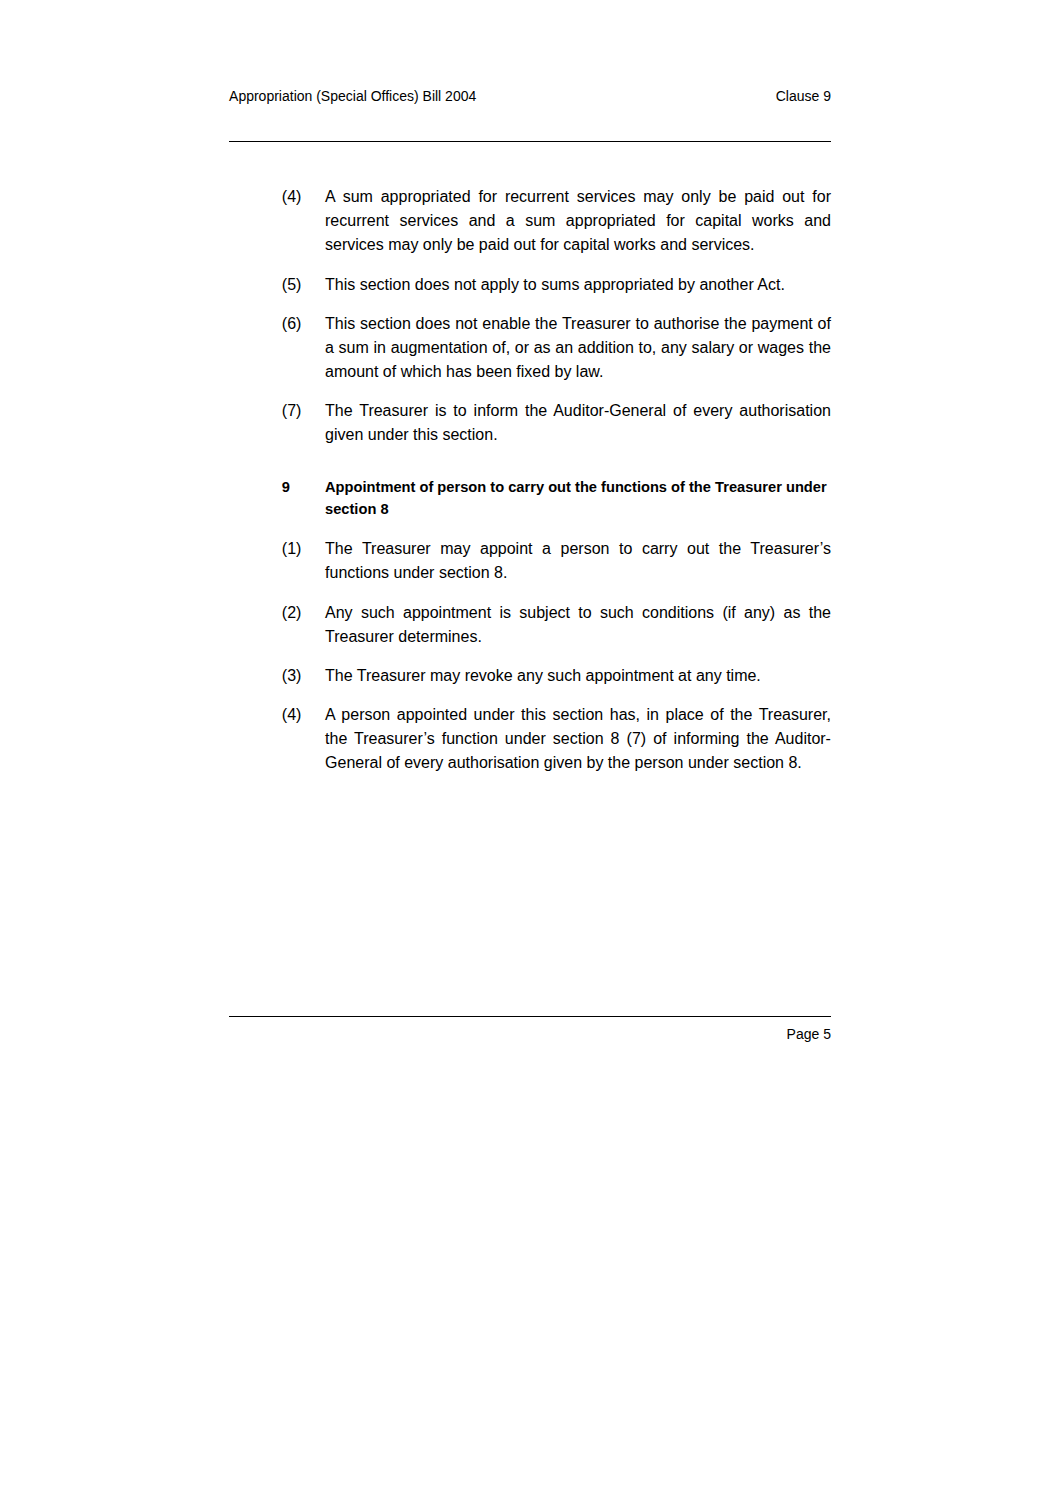Appropriation (Special Offices) Bill 2004
Clause 9
(4) A sum appropriated for recurrent services may only be paid out for recurrent services and a sum appropriated for capital works and services may only be paid out for capital works and services.
(5) This section does not apply to sums appropriated by another Act.
(6) This section does not enable the Treasurer to authorise the payment of a sum in augmentation of, or as an addition to, any salary or wages the amount of which has been fixed by law.
(7) The Treasurer is to inform the Auditor-General of every authorisation given under this section.
9 Appointment of person to carry out the functions of the Treasurer under section 8
(1) The Treasurer may appoint a person to carry out the Treasurer’s functions under section 8.
(2) Any such appointment is subject to such conditions (if any) as the Treasurer determines.
(3) The Treasurer may revoke any such appointment at any time.
(4) A person appointed under this section has, in place of the Treasurer, the Treasurer’s function under section 8 (7) of informing the Auditor-General of every authorisation given by the person under section 8.
Page 5